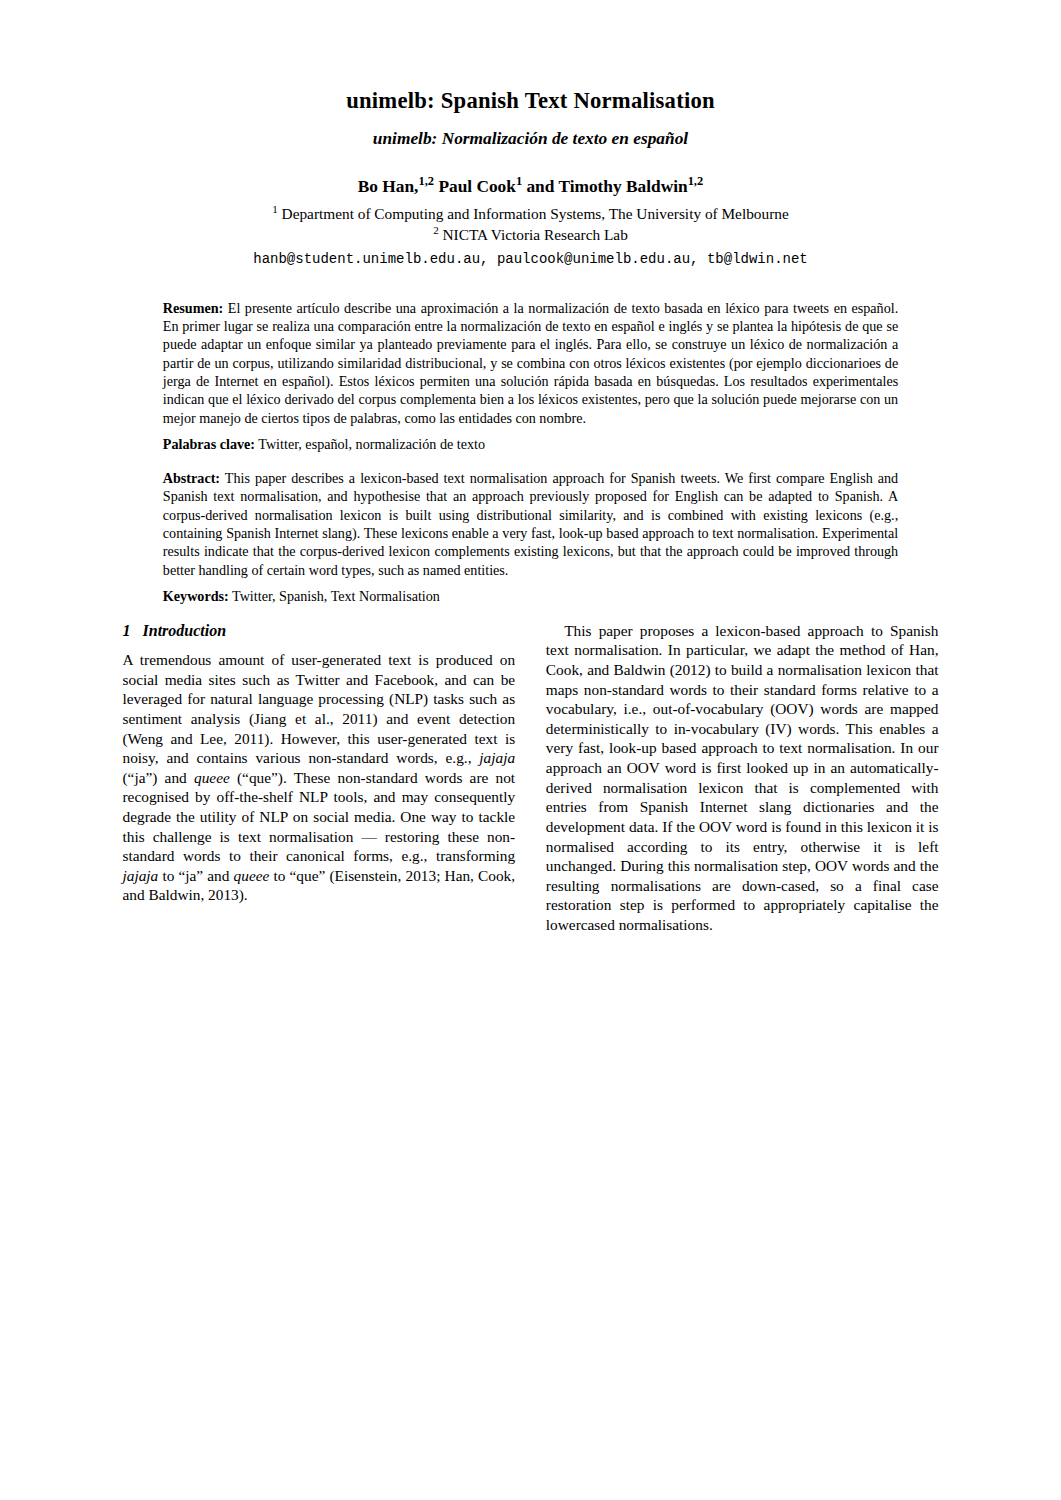unimelb: Spanish Text Normalisation
unimelb: Normalización de texto en español
Bo Han,1,2 Paul Cook1 and Timothy Baldwin1,2
1 Department of Computing and Information Systems, The University of Melbourne
2 NICTA Victoria Research Lab
hanb@student.unimelb.edu.au, paulcook@unimelb.edu.au, tb@ldwin.net
Resumen: El presente artículo describe una aproximación a la normalización de texto basada en léxico para tweets en español. En primer lugar se realiza una comparación entre la normalización de texto en español e inglés y se plantea la hipótesis de que se puede adaptar un enfoque similar ya planteado previamente para el inglés. Para ello, se construye un léxico de normalización a partir de un corpus, utilizando similaridad distribucional, y se combina con otros léxicos existentes (por ejemplo diccionarioes de jerga de Internet en español). Estos léxicos permiten una solución rápida basada en búsquedas. Los resultados experimentales indican que el léxico derivado del corpus complementa bien a los léxicos existentes, pero que la solución puede mejorarse con un mejor manejo de ciertos tipos de palabras, como las entidades con nombre.
Palabras clave: Twitter, español, normalización de texto
Abstract: This paper describes a lexicon-based text normalisation approach for Spanish tweets. We first compare English and Spanish text normalisation, and hypothesise that an approach previously proposed for English can be adapted to Spanish. A corpus-derived normalisation lexicon is built using distributional similarity, and is combined with existing lexicons (e.g., containing Spanish Internet slang). These lexicons enable a very fast, look-up based approach to text normalisation. Experimental results indicate that the corpus-derived lexicon complements existing lexicons, but that the approach could be improved through better handling of certain word types, such as named entities.
Keywords: Twitter, Spanish, Text Normalisation
1 Introduction
A tremendous amount of user-generated text is produced on social media sites such as Twitter and Facebook, and can be leveraged for natural language processing (NLP) tasks such as sentiment analysis (Jiang et al., 2011) and event detection (Weng and Lee, 2011). However, this user-generated text is noisy, and contains various non-standard words, e.g., jajaja (“ja”) and queee (“que”). These non-standard words are not recognised by off-the-shelf NLP tools, and may consequently degrade the utility of NLP on social media. One way to tackle this challenge is text normalisation — restoring these non-standard words to their canonical forms, e.g., transforming jajaja to “ja” and queee to “que” (Eisenstein, 2013; Han, Cook, and Baldwin, 2013).
This paper proposes a lexicon-based approach to Spanish text normalisation. In particular, we adapt the method of Han, Cook, and Baldwin (2012) to build a normalisation lexicon that maps non-standard words to their standard forms relative to a vocabulary, i.e., out-of-vocabulary (OOV) words are mapped deterministically to in-vocabulary (IV) words. This enables a very fast, look-up based approach to text normalisation. In our approach an OOV word is first looked up in an automatically-derived normalisation lexicon that is complemented with entries from Spanish Internet slang dictionaries and the development data. If the OOV word is found in this lexicon it is normalised according to its entry, otherwise it is left unchanged. During this normalisation step, OOV words and the resulting normalisations are down-cased, so a final case restoration step is performed to appropriately capitalise the lowercased normalisations.